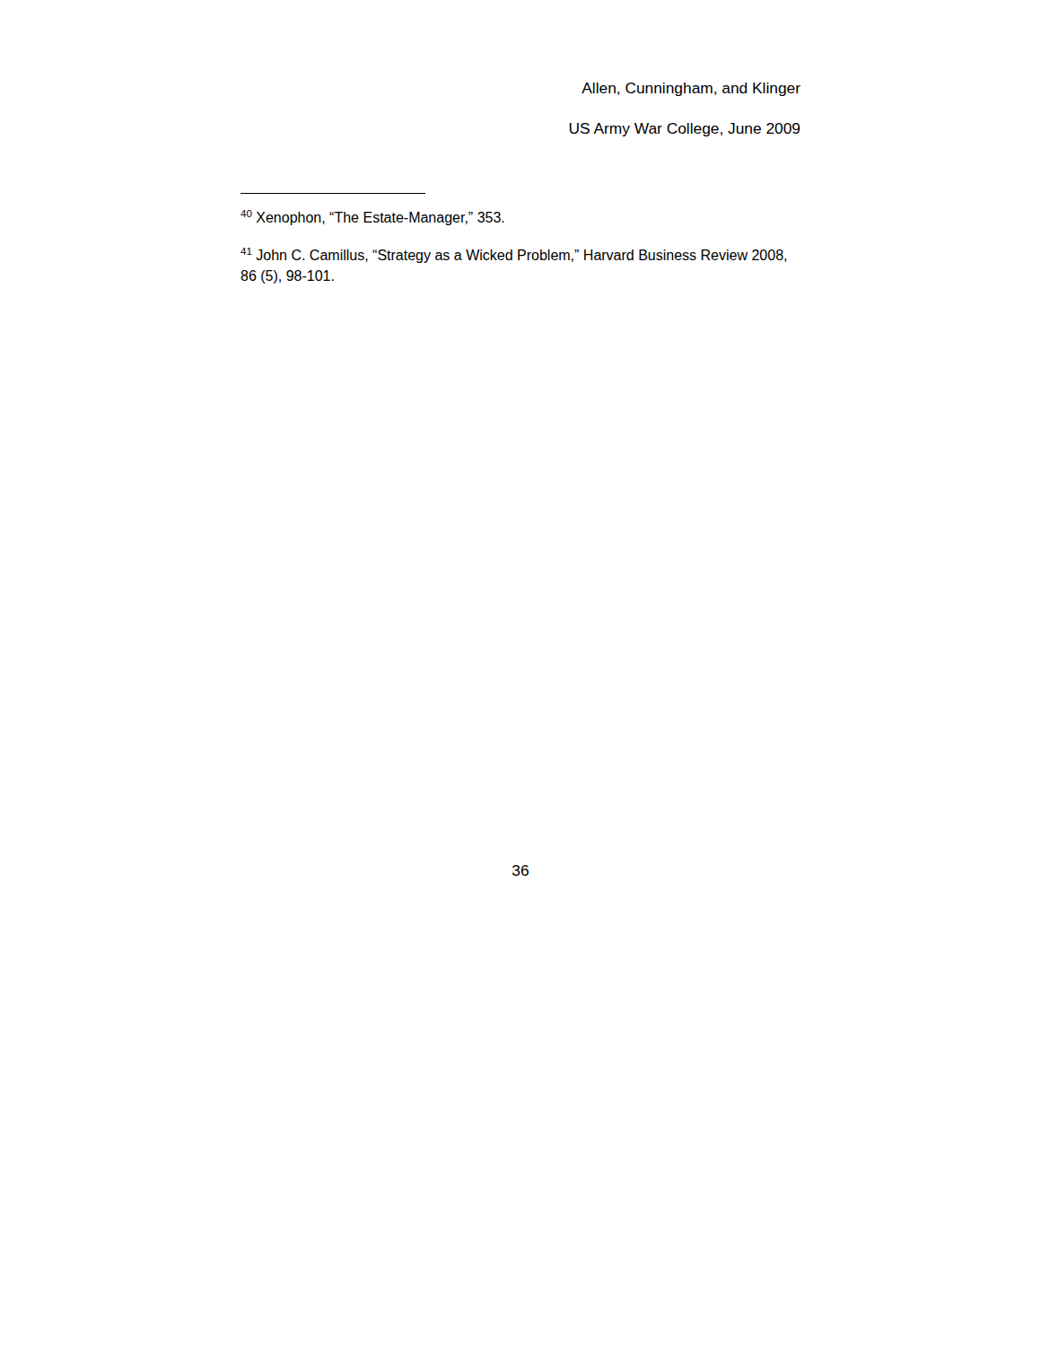Allen, Cunningham, and Klinger
US Army War College, June 2009
40 Xenophon, “The Estate-Manager,” 353.
41 John C. Camillus, “Strategy as a Wicked Problem,” Harvard Business Review 2008, 86 (5), 98-101.
36